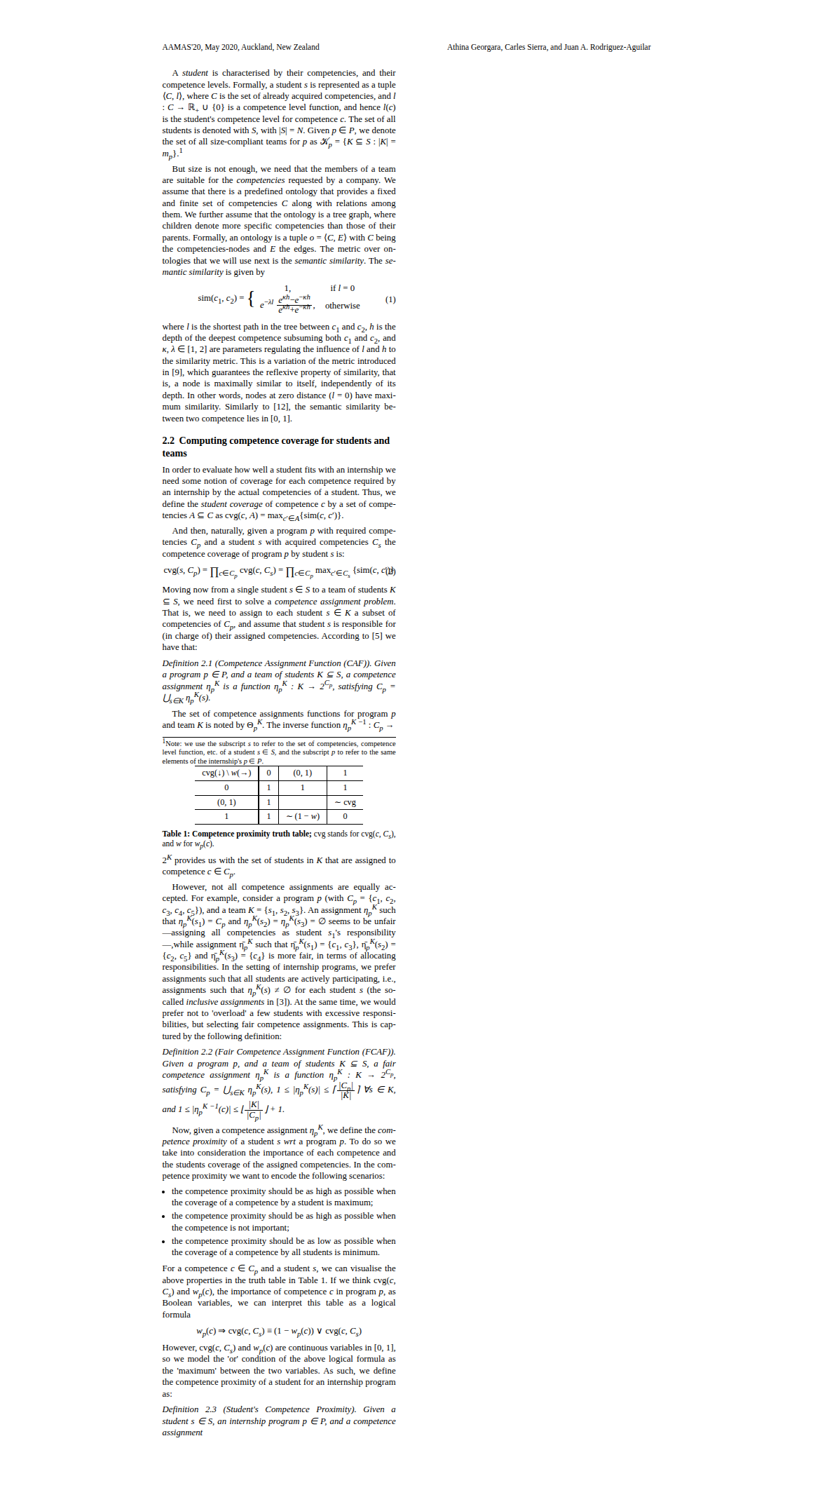AAMAS'20, May 2020, Auckland, New Zealand
Athina Georgara, Carles Sierra, and Juan A. Rodriguez-Aguilar
A student is characterised by their competencies, and their competence levels. Formally, a student s is represented as a tuple ⟨C, l⟩, where C is the set of already acquired competencies, and l : C → ℝ+ ∪ {0} is a competence level function, and hence l(c) is the student's competence level for competence c. The set of all students is denoted with S, with |S| = N. Given p ∈ P, we denote the set of all size-compliant teams for p as 𝒦p = {K ⊆ S : |K| = mp}.1
But size is not enough, we need that the members of a team are suitable for the competencies requested by a company. We assume that there is a predefined ontology that provides a fixed and finite set of competencies C along with relations among them. We further assume that the ontology is a tree graph, where children denote more specific competencies than those of their parents. Formally, an ontology is a tuple o = ⟨C, E⟩ with C being the competencies-nodes and E the edges. The metric over ontologies that we will use next is the semantic similarity. The semantic similarity is given by
sim(c1, c2) = { 1, if l = 0 e−λl eκh−e−κh eκh+e−κh, otherwise (1)
where l is the shortest path in the tree between c1 and c2, h is the depth of the deepest competence subsuming both c1 and c2, and κ, λ ∈ [1, 2] are parameters regulating the influence of l and h to the similarity metric. This is a variation of the metric introduced in [9], which guarantees the reflexive property of similarity, that is, a node is maximally similar to itself, independently of its depth. In other words, nodes at zero distance (l = 0) have maximum similarity. Similarly to [12], the semantic similarity between two competence lies in [0, 1].
2.2 Computing competence coverage for students and teams
In order to evaluate how well a student fits with an internship we need some notion of coverage for each competence required by an internship by the actual competencies of a student. Thus, we define the student coverage of competence c by a set of competencies A ⊆ C as cvg(c, A) = maxc′∈A{sim(c, c′)}.
And then, naturally, given a program p with required competencies Cp and a student s with acquired competencies Cs the competence coverage of program p by student s is:
cvg(s, Cp) = ∏c∈Cp cvg(c, Cs) = ∏c∈Cp maxc′∈Cs {sim(c, c′)} (2)
Moving now from a single student s ∈ S to a team of students K ⊆ S, we need first to solve a competence assignment problem. That is, we need to assign to each student s ∈ K a subset of competencies of Cp, and assume that student s is responsible for (in charge of) their assigned competencies. According to [5] we have that:
Definition 2.1 (Competence Assignment Function (CAF)). Given a program p ∈ P, and a team of students K ⊆ S, a competence assignment ηpK is a function ηpK : K → 2Cp, satisfying Cp = ⋃s∈K ηpK(s).
The set of competence assignments functions for program p and team K is noted by ΘpK. The inverse function ηpK −1 : Cp →
1Note: we use the subscript s to refer to the set of competencies, competence level function, etc. of a student s ∈ S, and the subscript p to refer to the same elements of the internship's p ∈ P.
| cvg(↓) \ w (→) | 0 | (0, 1) | 1 |
| 0 | 1 | 1 | 1 |
| (0, 1) | 1 | | ∼ cvg |
| 1 | 1 | ∼ (1 − w ) | 0 |
Table 1: Competence proximity truth table; cvg stands for cvg(c, Cs), and w for wp(c).
2K provides us with the set of students in K that are assigned to competence c ∈ Cp.
However, not all competence assignments are equally accepted. For example, consider a program p (with Cp = {c1, c2, c3, c4, c5}), and a team K = {s1, s2, s3}. An assignment ηpK such that ηpK(s1) = Cp and ηpK(s2) = ηpK(s3) = ∅ seems to be unfair—assigning all competencies as student s1's responsibility—,while assignment η̄pK such that η̄pK(s1) = {c1, c3}, η̄pK(s2) = {c2, c5} and η̄pK(s3) = {c4} is more fair, in terms of allocating responsibilities. In the setting of internship programs, we prefer assignments such that all students are actively participating, i.e., assignments such that ηpK(s) ≠ ∅ for each student s (the so-called inclusive assignments in [3]). At the same time, we would prefer not to 'overload' a few students with excessive responsibilities, but selecting fair competence assignments. This is captured by the following definition:
Definition 2.2 (Fair Competence Assignment Function (FCAF)). Given a program p, and a team of students K ⊆ S, a fair competence assignment ηpK is a function ηpK : K → 2Cp, satisfying Cp = ⋃s∈K ηpK(s), 1 ≤ |ηpK(s)| ≤ |Cp||K| ∀s ∈ K, and 1 ≤ |ηpK −1(c)| ≤ |K||Cp| + 1.
Now, given a competence assignment ηpK, we define the competence proximity of a student s wrt a program p. To do so we take into consideration the importance of each competence and the students coverage of the assigned competencies. In the competence proximity we want to encode the following scenarios:
the competence proximity should be as high as possible when the coverage of a competence by a student is maximum;
the competence proximity should be as high as possible when the competence is not important;
the competence proximity should be as low as possible when the coverage of a competence by all students is minimum.
For a competence c ∈ Cp and a student s, we can visualise the above properties in the truth table in Table 1. If we think cvg(c, Cs) and wp(c), the importance of competence c in program p, as Boolean variables, we can interpret this table as a logical formula
wp(c) ⇒ cvg(c, Cs) ≡ (1 − wp(c)) ∨ cvg(c, Cs)
However, cvg(c, Cs) and wp(c) are continuous variables in [0, 1], so we model the 'or' condition of the above logical formula as the 'maximum' between the two variables. As such, we define the competence proximity of a student for an internship program as:
Definition 2.3 (Student's Competence Proximity). Given a student s ∈ S, an internship program p ∈ P, and a competence assignment